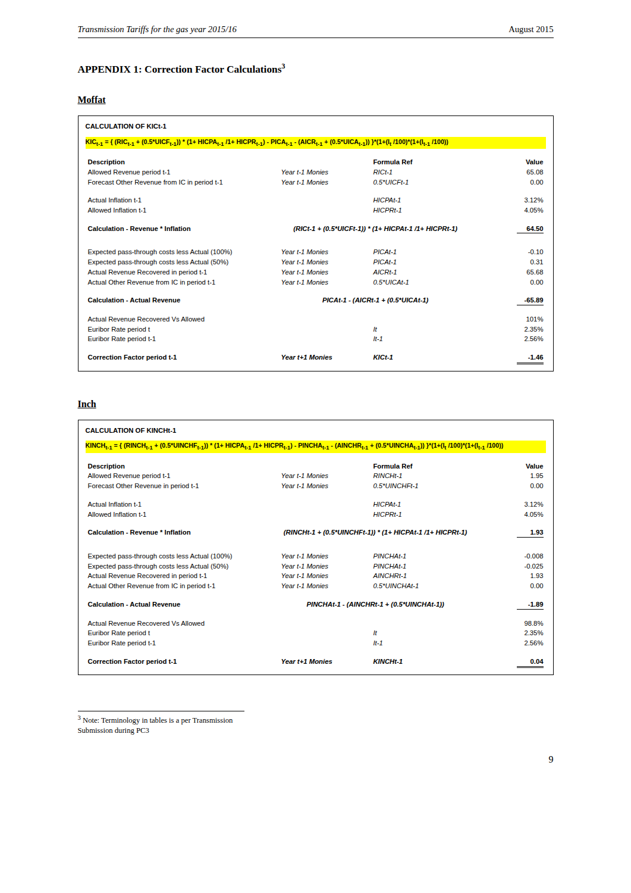Transmission Tariffs for the gas year 2015/16
August 2015
APPENDIX 1: Correction Factor Calculations3
Moffat
CALCULATION OF KICt-1
KICt-1 = { (RICt-1 + (0.5*UICFt-1)) * (1+ HICPAt-1 /1+ HICPRt-1) - PICAt-1 - (AICRt-1 + (0.5*UICAt-1)) }*(1+(It /100)*(1+(It-1 /100))
| Description | | Formula Ref | Value |
| Allowed Revenue period t-1 | Year t-1 Monies | RICt-1 | 65.08 |
| Forecast Other Revenue from IC in period t-1 | Year t-1 Monies | 0.5*UICFt-1 | 0.00 |
| Actual Inflation t-1 | | HICPAt-1 | 3.12% |
| Allowed Inflation t-1 | | HICPRt-1 | 4.05% |
| Calculation - Revenue * Inflation | (RICt-1 + (0.5*UICFt-1)) * (1+ HICPAt-1 /1+ HICPRt-1) | 64.50 |
| Expected pass-through costs less Actual (100%) | Year t-1 Monies | PICAt-1 | -0.10 |
| Expected pass-through costs less Actual (50%) | Year t-1 Monies | PICAt-1 | 0.31 |
| Actual Revenue Recovered in period t-1 | Year t-1 Monies | AICRt-1 | 65.68 |
| Actual Other Revenue from IC in period t-1 | Year t-1 Monies | 0.5*UICAt-1 | 0.00 |
| Calculation - Actual Revenue | PICAt-1 - (AICRt-1 + (0.5*UICAt-1) | -65.89 |
| Actual Revenue Recovered Vs Allowed | | | 101% |
| Euribor Rate period t | | It | 2.35% |
| Euribor Rate period t-1 | | It-1 | 2.56% |
| Correction Factor period t-1 | Year t+1 Monies | KICt-1 | -1.46 |
Inch
CALCULATION OF KINCHt-1
KINCHt-1 = { (RINCHt-1 + (0.5*UINCHFt-1)) * (1+ HICPAt-1 /1+ HICPRt-1) - PINCHAt-1 - (AINCHRt-1 + (0.5*UINCHAt-1)) }*(1+(It /100)*(1+(It-1 /100))
| Description | | Formula Ref | Value |
| Allowed Revenue period t-1 | Year t-1 Monies | RINCHt-1 | 1.95 |
| Forecast Other Revenue in period t-1 | Year t-1 Monies | 0.5*UINCHFt-1 | 0.00 |
| Actual Inflation t-1 | | HICPAt-1 | 3.12% |
| Allowed Inflation t-1 | | HICPRt-1 | 4.05% |
| Calculation - Revenue * Inflation | (RINCHt-1 + (0.5*UINCHFt-1)) * (1+ HICPAt-1 /1+ HICPRt-1) | 1.93 |
| Expected pass-through costs less Actual (100%) | Year t-1 Monies | PINCHAt-1 | -0.008 |
| Expected pass-through costs less Actual (50%) | Year t-1 Monies | PINCHAt-1 | -0.025 |
| Actual Revenue Recovered in period t-1 | Year t-1 Monies | AINCHRt-1 | 1.93 |
| Actual Other Revenue from IC in period t-1 | Year t-1 Monies | 0.5*UINCHAt-1 | 0.00 |
| Calculation - Actual Revenue | PINCHAt-1 - (AINCHRt-1 + (0.5*UINCHAt-1)) | -1.89 |
| Actual Revenue Recovered Vs Allowed | | | 98.8% |
| Euribor Rate period t | | It | 2.35% |
| Euribor Rate period t-1 | | It-1 | 2.56% |
| Correction Factor period t-1 | Year t+1 Monies | KINCHt-1 | 0.04 |
3 Note: Terminology in tables is a per Transmission Submission during PC3
9